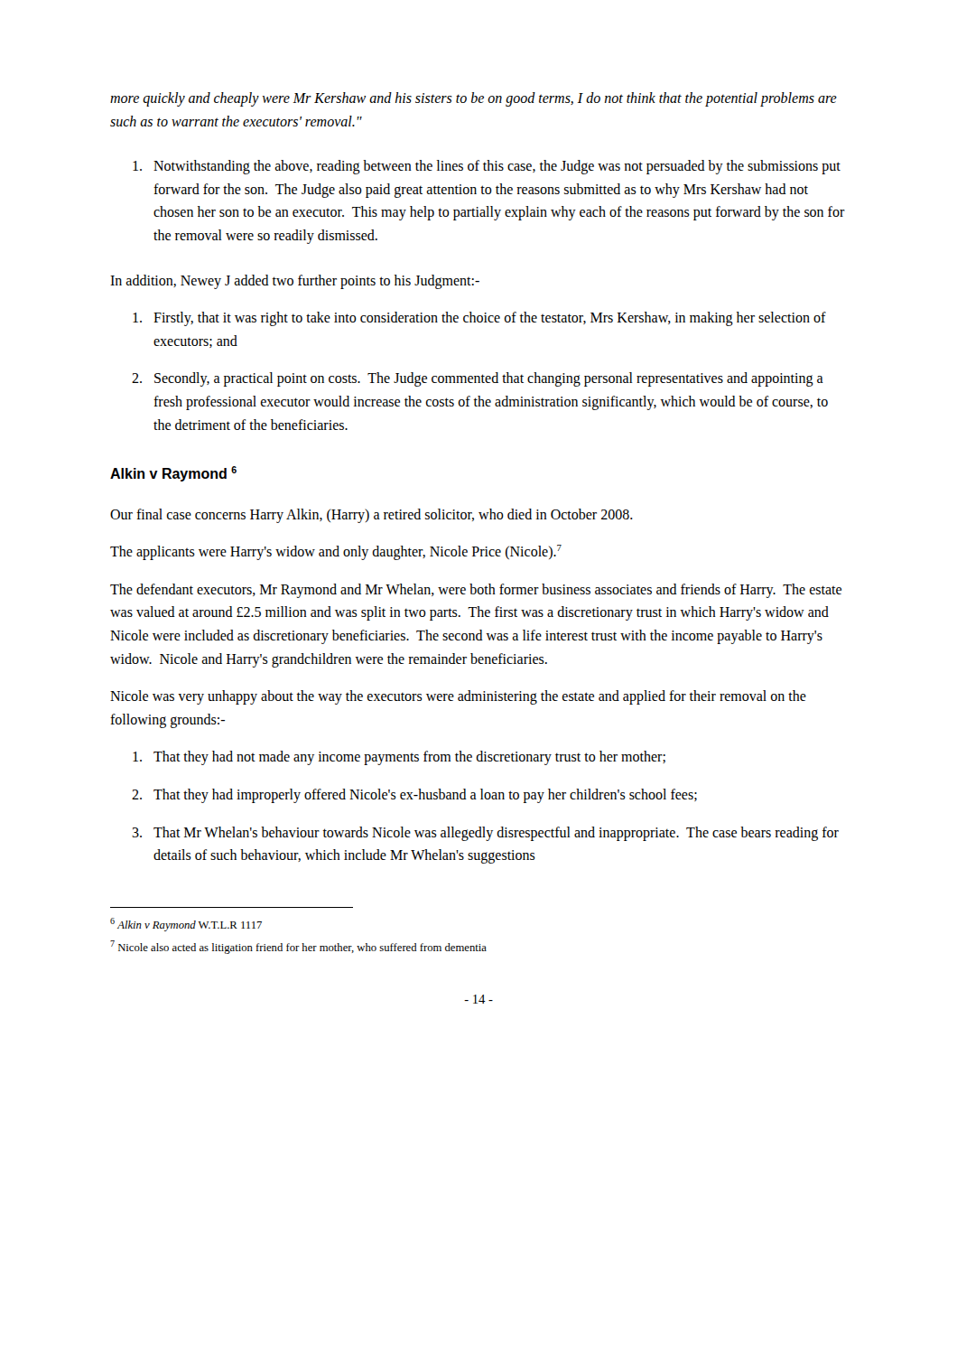more quickly and cheaply were Mr Kershaw and his sisters to be on good terms, I do not think that the potential problems are such as to warrant the executors' removal."
Notwithstanding the above, reading between the lines of this case, the Judge was not persuaded by the submissions put forward for the son. The Judge also paid great attention to the reasons submitted as to why Mrs Kershaw had not chosen her son to be an executor. This may help to partially explain why each of the reasons put forward by the son for the removal were so readily dismissed.
In addition, Newey J added two further points to his Judgment:-
Firstly, that it was right to take into consideration the choice of the testator, Mrs Kershaw, in making her selection of executors; and
Secondly, a practical point on costs. The Judge commented that changing personal representatives and appointing a fresh professional executor would increase the costs of the administration significantly, which would be of course, to the detriment of the beneficiaries.
Alkin v Raymond 6
Our final case concerns Harry Alkin, (Harry) a retired solicitor, who died in October 2008.
The applicants were Harry's widow and only daughter, Nicole Price (Nicole).7
The defendant executors, Mr Raymond and Mr Whelan, were both former business associates and friends of Harry. The estate was valued at around £2.5 million and was split in two parts. The first was a discretionary trust in which Harry's widow and Nicole were included as discretionary beneficiaries. The second was a life interest trust with the income payable to Harry's widow. Nicole and Harry's grandchildren were the remainder beneficiaries.
Nicole was very unhappy about the way the executors were administering the estate and applied for their removal on the following grounds:-
That they had not made any income payments from the discretionary trust to her mother;
That they had improperly offered Nicole's ex-husband a loan to pay her children's school fees;
That Mr Whelan's behaviour towards Nicole was allegedly disrespectful and inappropriate. The case bears reading for details of such behaviour, which include Mr Whelan's suggestions
6 Alkin v Raymond W.T.L.R 1117
7 Nicole also acted as litigation friend for her mother, who suffered from dementia
- 14 -